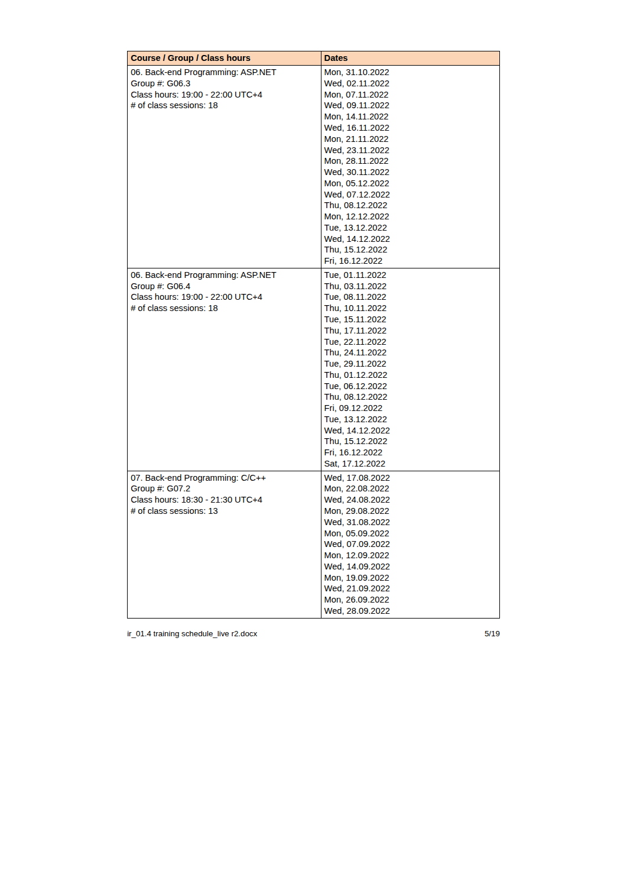| Course / Group / Class hours | Dates |
| --- | --- |
| 06. Back-end Programming: ASP.NET Group #: G06.3 Class hours: 19:00 - 22:00 UTC+4 # of class sessions: 18 | Mon, 31.10.2022 Wed, 02.11.2022 Mon, 07.11.2022 Wed, 09.11.2022 Mon, 14.11.2022 Wed, 16.11.2022 Mon, 21.11.2022 Wed, 23.11.2022 Mon, 28.11.2022 Wed, 30.11.2022 Mon, 05.12.2022 Wed, 07.12.2022 Thu, 08.12.2022 Mon, 12.12.2022 Tue, 13.12.2022 Wed, 14.12.2022 Thu, 15.12.2022 Fri, 16.12.2022 |
| 06. Back-end Programming: ASP.NET Group #: G06.4 Class hours: 19:00 - 22:00 UTC+4 # of class sessions: 18 | Tue, 01.11.2022 Thu, 03.11.2022 Tue, 08.11.2022 Thu, 10.11.2022 Tue, 15.11.2022 Thu, 17.11.2022 Tue, 22.11.2022 Thu, 24.11.2022 Tue, 29.11.2022 Thu, 01.12.2022 Tue, 06.12.2022 Thu, 08.12.2022 Fri, 09.12.2022 Tue, 13.12.2022 Wed, 14.12.2022 Thu, 15.12.2022 Fri, 16.12.2022 Sat, 17.12.2022 |
| 07. Back-end Programming: C/C++ Group #: G07.2 Class hours: 18:30 - 21:30 UTC+4 # of class sessions: 13 | Wed, 17.08.2022 Mon, 22.08.2022 Wed, 24.08.2022 Mon, 29.08.2022 Wed, 31.08.2022 Mon, 05.09.2022 Wed, 07.09.2022 Mon, 12.09.2022 Wed, 14.09.2022 Mon, 19.09.2022 Wed, 21.09.2022 Mon, 26.09.2022 Wed, 28.09.2022 |
ir_01.4 training schedule_live r2.docx 5/19